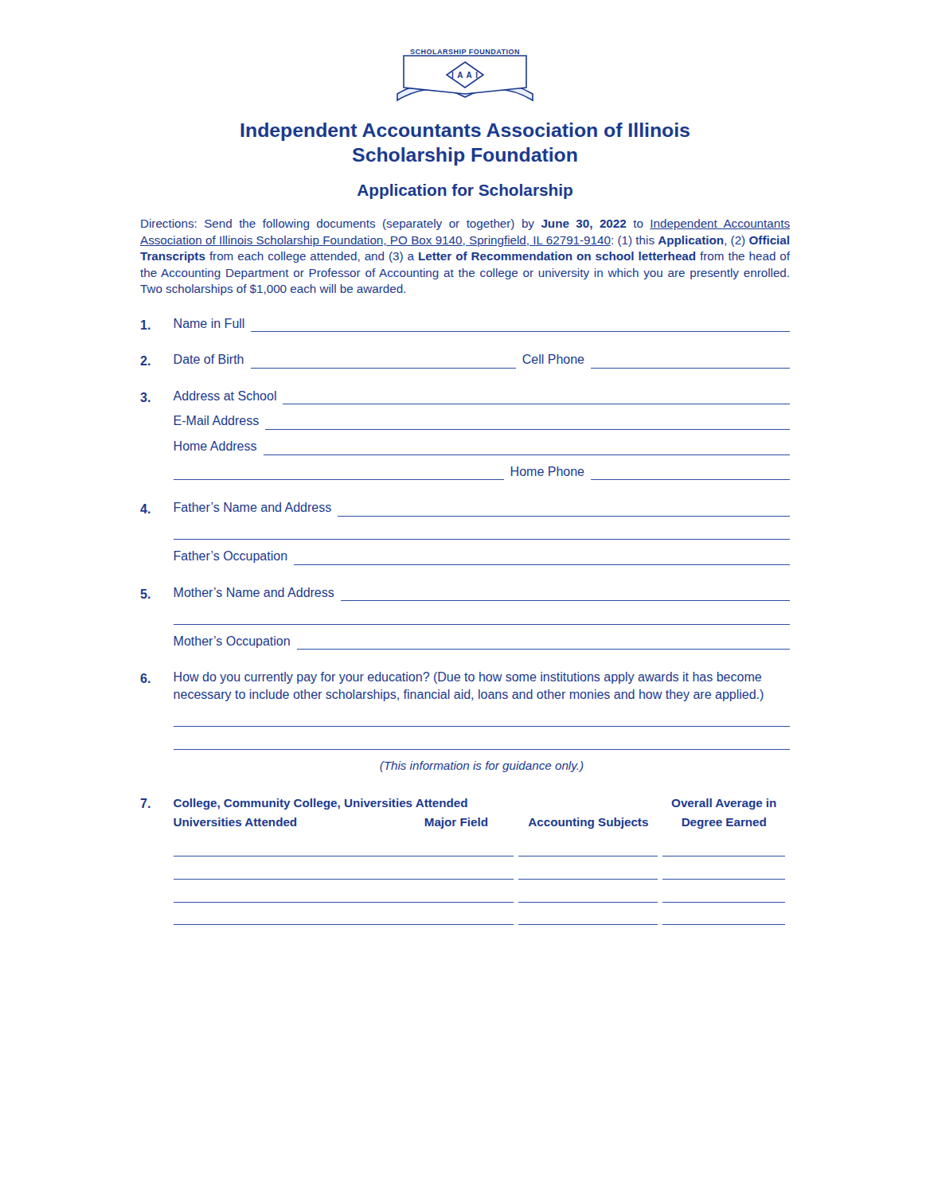SCHOLARSHIP FOUNDATION I A A I
Independent Accountants Association of Illinois
Scholarship Foundation
Application for Scholarship
Directions: Send the following documents (separately or together) by June 30, 2022 to Independent Accountants Association of Illinois Scholarship Foundation, PO Box 9140, Springfield, IL 62791-9140: (1) this Application, (2) Official Transcripts from each college attended, and (3) a Letter of Recommendation on school letterhead from the head of the Accounting Department or Professor of Accounting at the college or university in which you are presently enrolled. Two scholarships of $1,000 each will be awarded.
Name in Full
Date of Birth Cell Phone
Address at School
E-Mail Address
Home Address
Home Phone
Father’s Name and Address
Father’s Occupation
Mother’s Name and Address
Mother’s Occupation
How do you currently pay for your education? (Due to how some institutions apply awards it has become necessary to include other scholarships, financial aid, loans and other monies and how they are applied.)
(This information is for guidance only.)
| College, Community College, Universities Attended | | Overall Average in |
| --- | --- | --- |
| Universities Attended | Major Field | Accounting Subjects | Degree Earned |